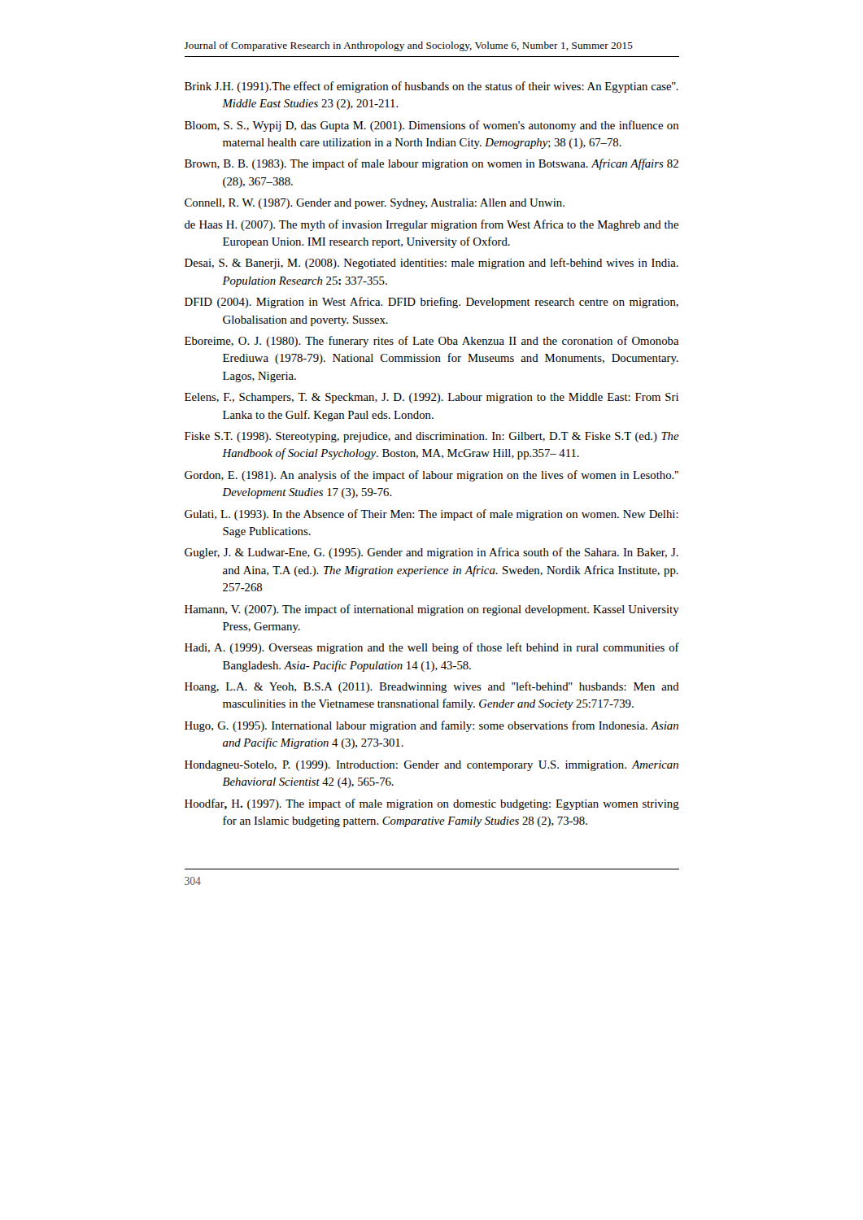Journal of Comparative Research in Anthropology and Sociology, Volume 6, Number 1, Summer 2015
Brink J.H. (1991).The effect of emigration of husbands on the status of their wives: An Egyptian case''. Middle East Studies 23 (2), 201-211.
Bloom, S. S., Wypij D, das Gupta M. (2001). Dimensions of women's autonomy and the influence on maternal health care utilization in a North Indian City. Demography; 38 (1), 67–78.
Brown, B. B. (1983). The impact of male labour migration on women in Botswana. African Affairs 82 (28), 367–388.
Connell, R. W. (1987). Gender and power. Sydney, Australia: Allen and Unwin.
de Haas H. (2007). The myth of invasion Irregular migration from West Africa to the Maghreb and the European Union. IMI research report, University of Oxford.
Desai, S. & Banerji, M. (2008). Negotiated identities: male migration and left-behind wives in India. Population Research 25: 337-355.
DFID (2004). Migration in West Africa. DFID briefing. Development research centre on migration, Globalisation and poverty. Sussex.
Eboreime, O. J. (1980). The funerary rites of Late Oba Akenzua II and the coronation of Omonoba Erediuwa (1978-79). National Commission for Museums and Monuments, Documentary. Lagos, Nigeria.
Eelens, F., Schampers, T. & Speckman, J. D. (1992). Labour migration to the Middle East: From Sri Lanka to the Gulf. Kegan Paul eds. London.
Fiske S.T. (1998). Stereotyping, prejudice, and discrimination. In: Gilbert, D.T & Fiske S.T (ed.) The Handbook of Social Psychology. Boston, MA, McGraw Hill, pp.357– 411.
Gordon, E. (1981). An analysis of the impact of labour migration on the lives of women in Lesotho.'' Development Studies 17 (3), 59-76.
Gulati, L. (1993). In the Absence of Their Men: The impact of male migration on women. New Delhi: Sage Publications.
Gugler, J. & Ludwar-Ene, G. (1995). Gender and migration in Africa south of the Sahara. In Baker, J. and Aina, T.A (ed.). The Migration experience in Africa. Sweden, Nordik Africa Institute, pp. 257-268
Hamann, V. (2007). The impact of international migration on regional development. Kassel University Press, Germany.
Hadi, A. (1999). Overseas migration and the well being of those left behind in rural communities of Bangladesh. Asia- Pacific Population 14 (1), 43-58.
Hoang, L.A. & Yeoh, B.S.A (2011). Breadwinning wives and ''left-behind'' husbands: Men and masculinities in the Vietnamese transnational family. Gender and Society 25:717-739.
Hugo, G. (1995). International labour migration and family: some observations from Indonesia. Asian and Pacific Migration 4 (3), 273-301.
Hondagneu-Sotelo, P. (1999). Introduction: Gender and contemporary U.S. immigration. American Behavioral Scientist 42 (4), 565-76.
Hoodfar, H. (1997). The impact of male migration on domestic budgeting: Egyptian women striving for an Islamic budgeting pattern. Comparative Family Studies 28 (2), 73-98.
304